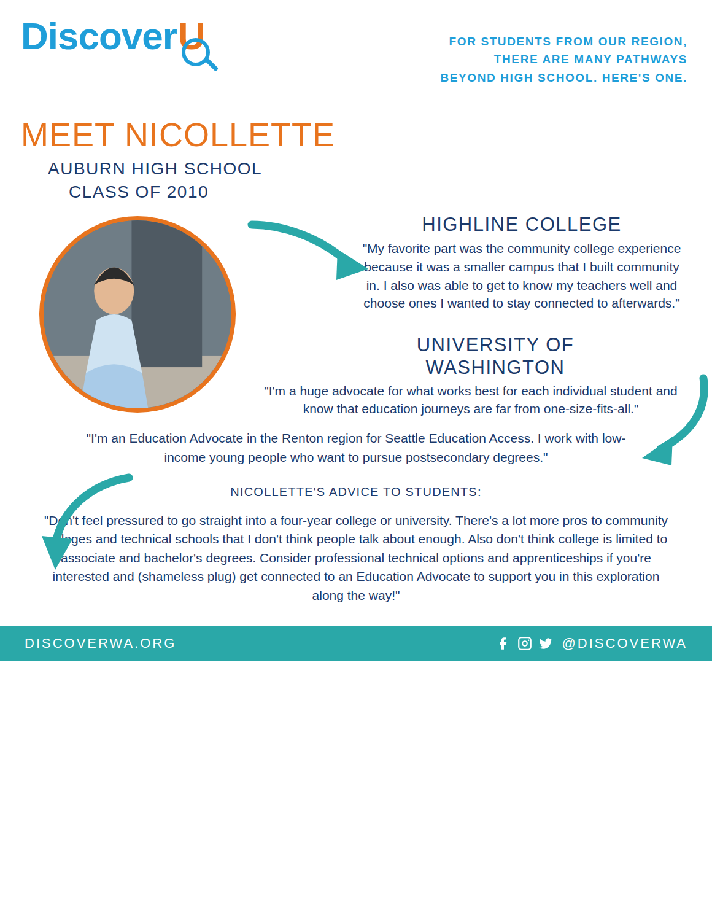Discover U
For students from our region,
there are many pathways
beyond high school. Here's one.
MEET NICOLLETTE
AUBURN HIGH SCHOOL CLASS OF 2010
HIGHLINE COLLEGE
"My favorite part was the community college experience because it was a smaller campus that I built community in. I also was able to get to know my teachers well and choose ones I wanted to stay connected to afterwards."
UNIVERSITY OF
WASHINGTON
"I'm a huge advocate for what works best for each individual student and know that education journeys are far from one-size-fits-all."
"I'm an Education Advocate in the Renton region for Seattle Education Access. I work with low-income young people who want to pursue postsecondary degrees."
NICOLLETTE'S ADVICE TO STUDENTS:
"Don't feel pressured to go straight into a four-year college or university. There's a lot more pros to community colleges and technical schools that I don't think people talk about enough. Also don't think college is limited to associate and bachelor's degrees. Consider professional technical options and apprenticeships if you're interested and (shameless plug) get connected to an Education Advocate to support you in this exploration along the way!"
DISCOVERWA.ORG @DISCOVERWA